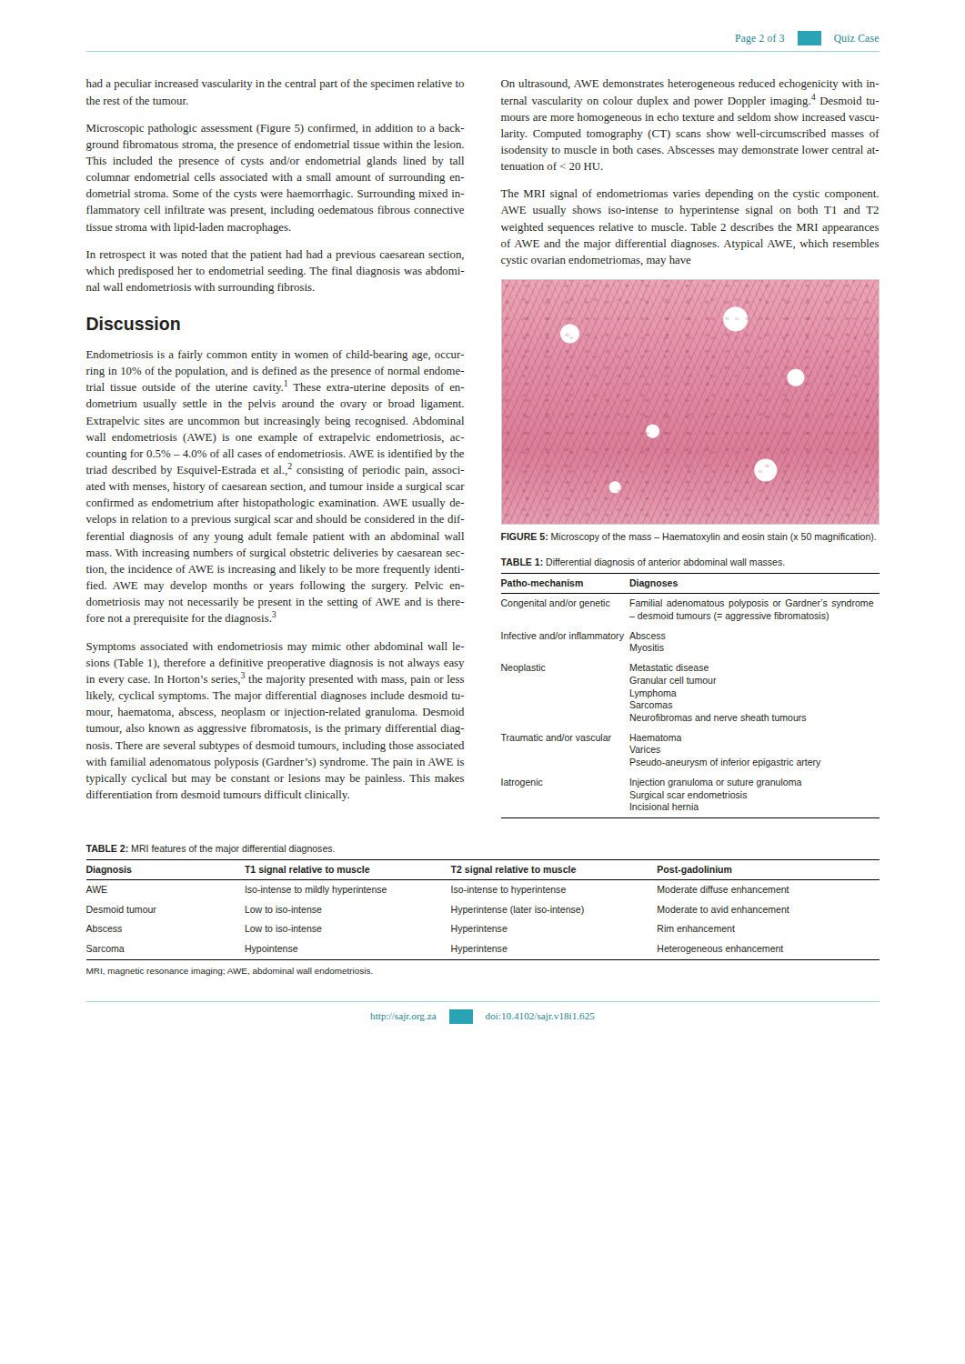Page 2 of 3 Quiz Case
had a peculiar increased vascularity in the central part of the specimen relative to the rest of the tumour.
Microscopic pathologic assessment (Figure 5) confirmed, in addition to a background fibromatous stroma, the presence of endometrial tissue within the lesion. This included the presence of cysts and/or endometrial glands lined by tall columnar endometrial cells associated with a small amount of surrounding endometrial stroma. Some of the cysts were haemorrhagic. Surrounding mixed inflammatory cell infiltrate was present, including oedematous fibrous connective tissue stroma with lipid-laden macrophages.
In retrospect it was noted that the patient had had a previous caesarean section, which predisposed her to endometrial seeding. The final diagnosis was abdominal wall endometriosis with surrounding fibrosis.
Discussion
Endometriosis is a fairly common entity in women of child-bearing age, occurring in 10% of the population, and is defined as the presence of normal endometrial tissue outside of the uterine cavity.1 These extra-uterine deposits of endometrium usually settle in the pelvis around the ovary or broad ligament. Extrapelvic sites are uncommon but increasingly being recognised. Abdominal wall endometriosis (AWE) is one example of extrapelvic endometriosis, accounting for 0.5% – 4.0% of all cases of endometriosis. AWE is identified by the triad described by Esquivel-Estrada et al.,2 consisting of periodic pain, associated with menses, history of caesarean section, and tumour inside a surgical scar confirmed as endometrium after histopathologic examination. AWE usually develops in relation to a previous surgical scar and should be considered in the differential diagnosis of any young adult female patient with an abdominal wall mass. With increasing numbers of surgical obstetric deliveries by caesarean section, the incidence of AWE is increasing and likely to be more frequently identified. AWE may develop months or years following the surgery. Pelvic endometriosis may not necessarily be present in the setting of AWE and is therefore not a prerequisite for the diagnosis.3
Symptoms associated with endometriosis may mimic other abdominal wall lesions (Table 1), therefore a definitive preoperative diagnosis is not always easy in every case. In Horton’s series,3 the majority presented with mass, pain or less likely, cyclical symptoms. The major differential diagnoses include desmoid tumour, haematoma, abscess, neoplasm or injection-related granuloma. Desmoid tumour, also known as aggressive fibromatosis, is the primary differential diagnosis. There are several subtypes of desmoid tumours, including those associated with familial adenomatous polyposis (Gardner’s) syndrome. The pain in AWE is typically cyclical but may be constant or lesions may be painless. This makes differentiation from desmoid tumours difficult clinically.
On ultrasound, AWE demonstrates heterogeneous reduced echogenicity with internal vascularity on colour duplex and power Doppler imaging.4 Desmoid tumours are more homogeneous in echo texture and seldom show increased vascularity. Computed tomography (CT) scans show well-circumscribed masses of isodensity to muscle in both cases. Abscesses may demonstrate lower central attenuation of < 20 HU.
The MRI signal of endometriomas varies depending on the cystic component. AWE usually shows iso-intense to hyperintense signal on both T1 and T2 weighted sequences relative to muscle. Table 2 describes the MRI appearances of AWE and the major differential diagnoses. Atypical AWE, which resembles cystic ovarian endometriomas, may have
FIGURE 5: Microscopy of the mass – Haematoxylin and eosin stain (x 50 magnification).
TABLE 1: Differential diagnosis of anterior abdominal wall masses.
| Patho-mechanism | Diagnoses |
| --- | --- |
| Congenital and/or genetic | Familial adenomatous polyposis or Gardner’s syndrome – desmoid tumours (= aggressive fibromatosis) |
| Infective and/or inflammatory | Abscess Myositis |
| Neoplastic | Metastatic disease Granular cell tumour Lymphoma Sarcomas Neurofibromas and nerve sheath tumours |
| Traumatic and/or vascular | Haematoma Varices Pseudo-aneurysm of inferior epigastric artery |
| Iatrogenic | Injection granuloma or suture granuloma Surgical scar endometriosis Incisional hernia |
TABLE 2: MRI features of the major differential diagnoses.
| Diagnosis | T1 signal relative to muscle | T2 signal relative to muscle | Post-gadolinium |
| --- | --- | --- | --- |
| AWE | Iso-intense to mildly hyperintense | Iso-intense to hyperintense | Moderate diffuse enhancement |
| Desmoid tumour | Low to iso-intense | Hyperintense (later iso-intense) | Moderate to avid enhancement |
| Abscess | Low to iso-intense | Hyperintense | Rim enhancement |
| Sarcoma | Hypointense | Hyperintense | Heterogeneous enhancement |
MRI, magnetic resonance imaging; AWE, abdominal wall endometriosis.
http://sajr.org.za doi:10.4102/sajr.v18i1.625